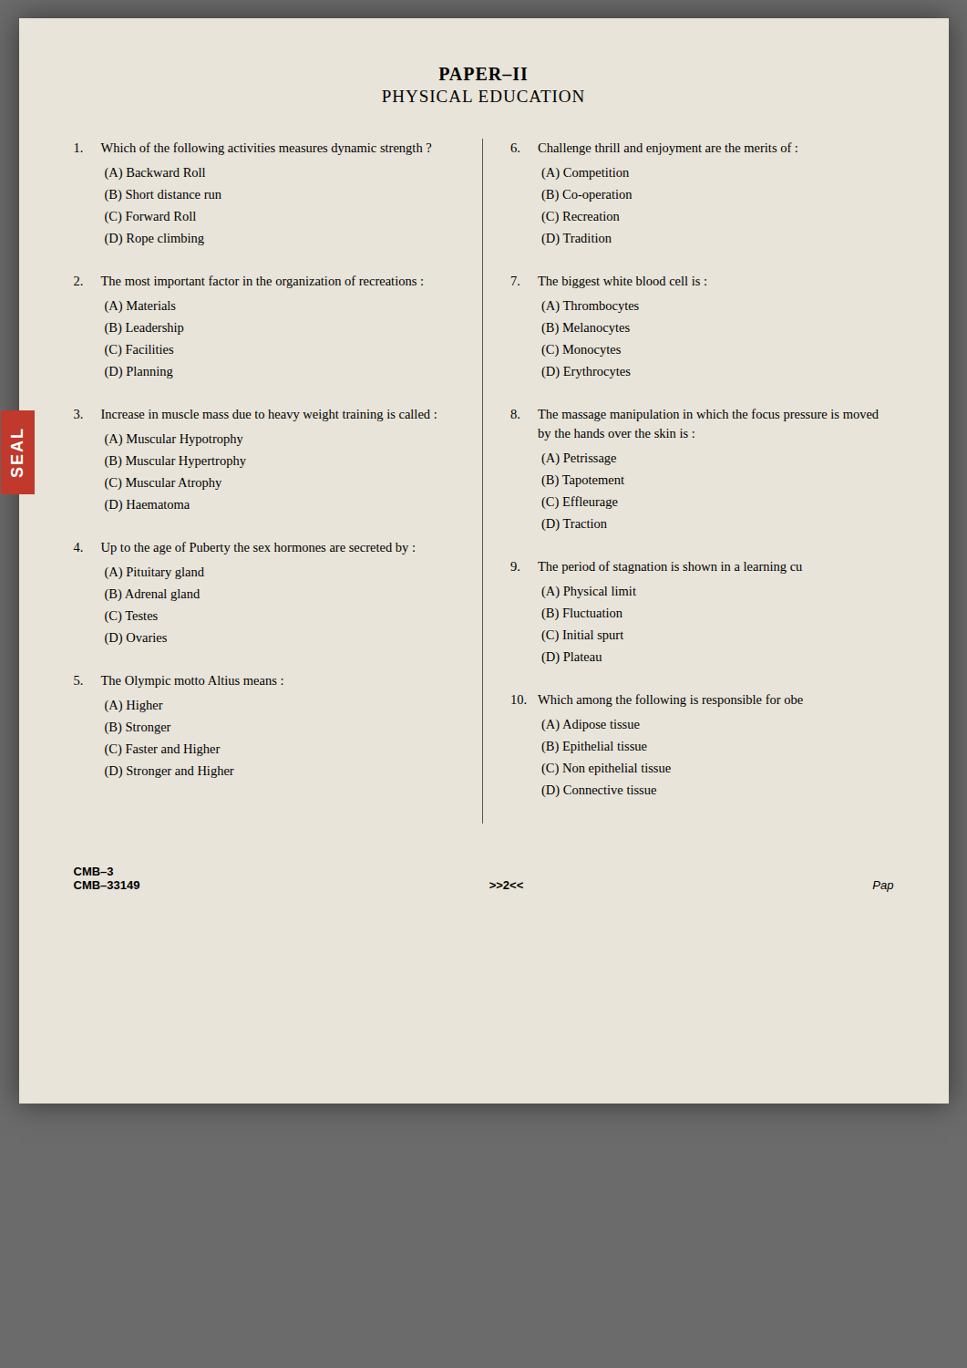SEAL
PAPER–II
PHYSICAL EDUCATION
1. Which of the following activities measures dynamic strength ?
(A) Backward Roll
(B) Short distance run
(C) Forward Roll
(D) Rope climbing
2. The most important factor in the organization of recreations :
(A) Materials
(B) Leadership
(C) Facilities
(D) Planning
3. Increase in muscle mass due to heavy weight training is called :
(A) Muscular Hypotrophy
(B) Muscular Hypertrophy
(C) Muscular Atrophy
(D) Haematoma
4. Up to the age of Puberty the sex hormones are secreted by :
(A) Pituitary gland
(B) Adrenal gland
(C) Testes
(D) Ovaries
5. The Olympic motto Altius means :
(A) Higher
(B) Stronger
(C) Faster and Higher
(D) Stronger and Higher
6. Challenge thrill and enjoyment are the merits of :
(A) Competition
(B) Co-operation
(C) Recreation
(D) Tradition
7. The biggest white blood cell is :
(A) Thrombocytes
(B) Melanocytes
(C) Monocytes
(D) Erythrocytes
8. The massage manipulation in which the focus pressure is moved by the hands over the skin is :
(A) Petrissage
(B) Tapotement
(C) Effleurage
(D) Traction
9. The period of stagnation is shown in a learning cu
(A) Physical limit
(B) Fluctuation
(C) Initial spurt
(D) Plateau
10. Which among the following is responsible for obe
(A) Adipose tissue
(B) Epithelial tissue
(C) Non epithelial tissue
(D) Connective tissue
CMB–3
CMB–33149
>>2<<
Pap